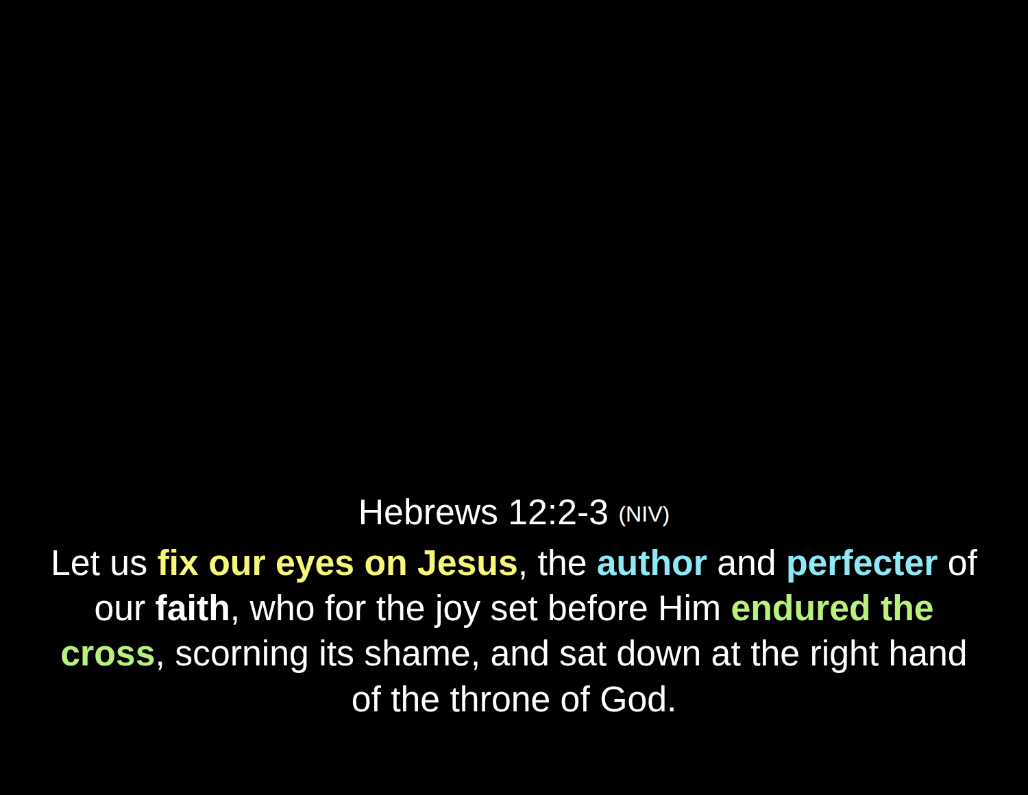Hebrews 12:2-3 (NIV) Let us fix our eyes on Jesus, the author and perfecter of our faith, who for the joy set before Him endured the cross, scorning its shame, and sat down at the right hand of the throne of God.